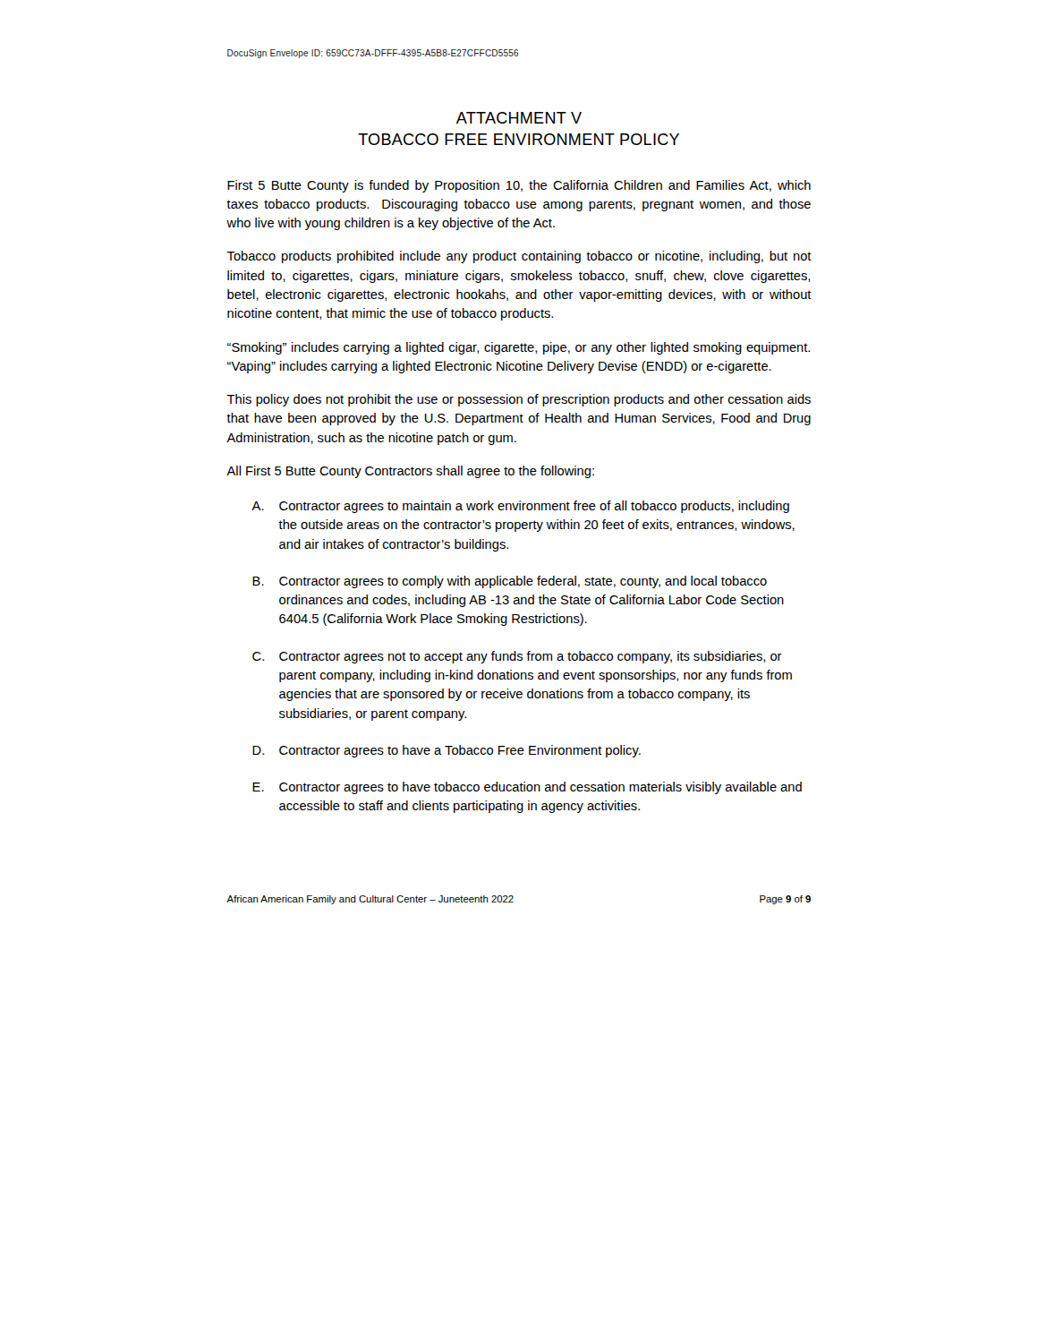DocuSign Envelope ID: 659CC73A-DFFF-4395-A5B8-E27CFFCD5556
ATTACHMENT V
TOBACCO FREE ENVIRONMENT POLICY
First 5 Butte County is funded by Proposition 10, the California Children and Families Act, which taxes tobacco products. Discouraging tobacco use among parents, pregnant women, and those who live with young children is a key objective of the Act.
Tobacco products prohibited include any product containing tobacco or nicotine, including, but not limited to, cigarettes, cigars, miniature cigars, smokeless tobacco, snuff, chew, clove cigarettes, betel, electronic cigarettes, electronic hookahs, and other vapor-emitting devices, with or without nicotine content, that mimic the use of tobacco products.
“Smoking” includes carrying a lighted cigar, cigarette, pipe, or any other lighted smoking equipment. “Vaping” includes carrying a lighted Electronic Nicotine Delivery Devise (ENDD) or e-cigarette.
This policy does not prohibit the use or possession of prescription products and other cessation aids that have been approved by the U.S. Department of Health and Human Services, Food and Drug Administration, such as the nicotine patch or gum.
All First 5 Butte County Contractors shall agree to the following:
Contractor agrees to maintain a work environment free of all tobacco products, including the outside areas on the contractor’s property within 20 feet of exits, entrances, windows, and air intakes of contractor’s buildings.
Contractor agrees to comply with applicable federal, state, county, and local tobacco ordinances and codes, including AB -13 and the State of California Labor Code Section 6404.5 (California Work Place Smoking Restrictions).
Contractor agrees not to accept any funds from a tobacco company, its subsidiaries, or parent company, including in-kind donations and event sponsorships, nor any funds from agencies that are sponsored by or receive donations from a tobacco company, its subsidiaries, or parent company.
Contractor agrees to have a Tobacco Free Environment policy.
Contractor agrees to have tobacco education and cessation materials visibly available and accessible to staff and clients participating in agency activities.
African American Family and Cultural Center – Juneteenth 2022
Page 9 of 9